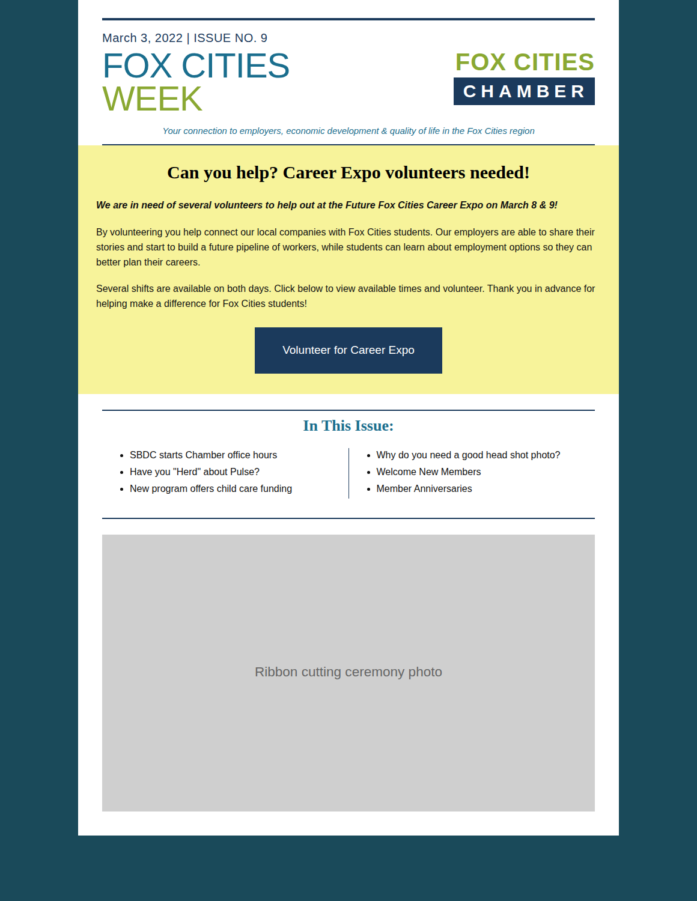March 3, 2022 | ISSUE NO. 9
FOX CITIES
WEEK
FOX CITIES
CHAMBER
Your connection to employers, economic development & quality of life in the Fox Cities region
Can you help? Career Expo volunteers needed!
We are in need of several volunteers to help out at the Future Fox Cities Career Expo on March 8 & 9!
By volunteering you help connect our local companies with Fox Cities students. Our employers are able to share their stories and start to build a future pipeline of workers, while students can learn about employment options so they can better plan their careers.
Several shifts are available on both days. Click below to view available times and volunteer. Thank you in advance for helping make a difference for Fox Cities students!
Volunteer for Career Expo
In This Issue:
SBDC starts Chamber office hours
Have you "Herd" about Pulse?
New program offers child care funding
Why do you need a good head shot photo?
Welcome New Members
Member Anniversaries